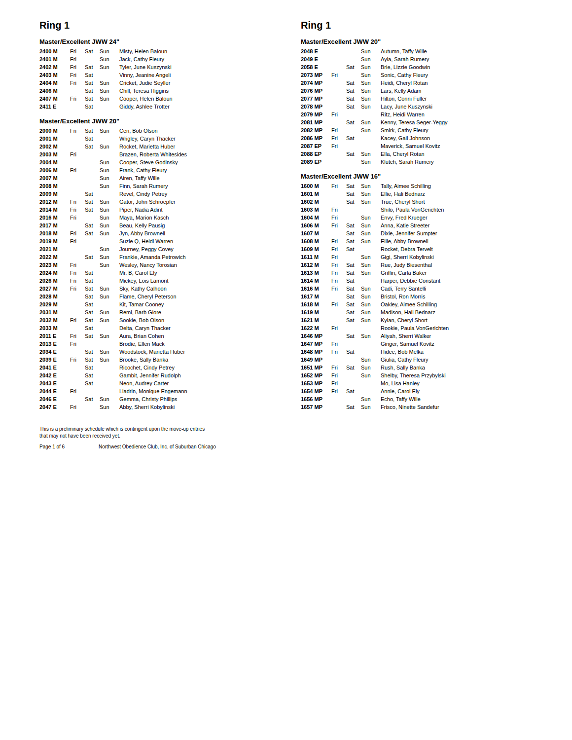Ring 1
Master/Excellent JWW 24"
| 2400 M | Fri | Sat | Sun | Misty, Helen Baloun |
| 2401 M | Fri | | Sun | Jack, Cathy Fleury |
| 2402 M | Fri | Sat | Sun | Tyler, June Kuszynski |
| 2403 M | Fri | Sat | | Vinny, Jeanine Angeli |
| 2404 M | Fri | Sat | Sun | Cricket, Judie Seyller |
| 2406 M | | Sat | Sun | Chill, Teresa Higgins |
| 2407 M | Fri | Sat | Sun | Cooper, Helen Baloun |
| 2411 E | | Sat | | Giddy, Ashlee Trotter |
Master/Excellent JWW 20"
| 2000 M | Fri | Sat | Sun | Ceri, Bob Olson |
| 2001 M | | Sat | | Wrigley, Caryn Thacker |
| 2002 M | | Sat | Sun | Rocket, Marietta Huber |
| 2003 M | Fri | | | Brazen, Roberta Whitesides |
| 2004 M | | | Sun | Cooper, Steve Godinsky |
| 2006 M | Fri | | Sun | Frank, Cathy Fleury |
| 2007 M | | | Sun | Airen, Taffy Wille |
| 2008 M | | | Sun | Finn, Sarah Rumery |
| 2009 M | | Sat | | Revel, Cindy Petrey |
| 2012 M | Fri | Sat | Sun | Gator, John Schroepfer |
| 2014 M | Fri | Sat | Sun | Piper, Nadia Adint |
| 2016 M | Fri | | Sun | Maya, Marion Kasch |
| 2017 M | | Sat | Sun | Beau, Kelly Pausig |
| 2018 M | Fri | Sat | Sun | Jyn, Abby Brownell |
| 2019 M | Fri | | | Suzie Q, Heidi Warren |
| 2021 M | | | Sun | Journey, Peggy Covey |
| 2022 M | | Sat | Sun | Frankie, Amanda Petrowich |
| 2023 M | Fri | | Sun | Wesley, Nancy Torosian |
| 2024 M | Fri | Sat | | Mr. B, Carol Ely |
| 2026 M | Fri | Sat | | Mickey, Lois Lamont |
| 2027 M | Fri | Sat | Sun | Sky, Kathy Calhoon |
| 2028 M | | Sat | Sun | Flame, Cheryl Peterson |
| 2029 M | | Sat | | Kit, Tamar Cooney |
| 2031 M | | Sat | Sun | Remi, Barb Glore |
| 2032 M | Fri | Sat | Sun | Sookie, Bob Olson |
| 2033 M | | Sat | | Delta, Caryn Thacker |
| 2011 E | Fri | Sat | Sun | Aura, Brian Cohen |
| 2013 E | Fri | | | Brodie, Ellen Mack |
| 2034 E | | Sat | Sun | Woodstock, Marietta Huber |
| 2039 E | Fri | Sat | Sun | Brooke, Sally Banka |
| 2041 E | | Sat | | Ricochet, Cindy Petrey |
| 2042 E | | Sat | | Gambit, Jennifer Rudolph |
| 2043 E | | Sat | | Neon, Audrey Carter |
| 2044 E | Fri | | | Liadrin, Monique Engemann |
| 2046 E | | Sat | Sun | Gemma, Christy Phillips |
| 2047 E | Fri | | Sun | Abby, Sherri Kobylinski |
Ring 1
Master/Excellent JWW 20"
| 2048 E | | | Sun | Autumn, Taffy Wille |
| 2049 E | | | Sun | Ayla, Sarah Rumery |
| 2058 E | | Sat | Sun | Brie, Lizzie Goodwin |
| 2073 MP | Fri | | Sun | Sonic, Cathy Fleury |
| 2074 MP | | Sat | Sun | Heidi, Cheryl Rotan |
| 2076 MP | | Sat | Sun | Lars, Kelly Adam |
| 2077 MP | | Sat | Sun | Hilton, Conni Fuller |
| 2078 MP | | Sat | Sun | Lacy, June Kuszynski |
| 2079 MP | Fri | | | Ritz, Heidi Warren |
| 2081 MP | | Sat | Sun | Kenny, Teresa Seger-Yeggy |
| 2082 MP | Fri | | Sun | Smirk, Cathy Fleury |
| 2086 MP | Fri | Sat | | Kacey, Gail Johnson |
| 2087 EP | Fri | | | Maverick, Samuel Kovitz |
| 2088 EP | | Sat | Sun | Ella, Cheryl Rotan |
| 2089 EP | | | Sun | Klutch, Sarah Rumery |
Master/Excellent JWW 16"
| 1600 M | Fri | Sat | Sun | Tally, Aimee Schilling |
| 1601 M | | Sat | Sun | Ellie, Hali Bednarz |
| 1602 M | | Sat | Sun | True, Cheryl Short |
| 1603 M | Fri | | | Shilo, Paula VonGerichten |
| 1604 M | Fri | | Sun | Envy, Fred Krueger |
| 1606 M | Fri | Sat | Sun | Anna, Katie Streeter |
| 1607 M | | Sat | Sun | Dixie, Jennifer Sumpter |
| 1608 M | Fri | Sat | Sun | Ellie, Abby Brownell |
| 1609 M | Fri | Sat | | Rocket, Debra Tervelt |
| 1611 M | Fri | | Sun | Gigi, Sherri Kobylinski |
| 1612 M | Fri | Sat | Sun | Rue, Judy Biesenthal |
| 1613 M | Fri | Sat | Sun | Griffin, Carla Baker |
| 1614 M | Fri | Sat | | Harper, Debbie Constant |
| 1616 M | Fri | Sat | Sun | Cadi, Terry Santelli |
| 1617 M | | Sat | Sun | Bristol, Ron Morris |
| 1618 M | Fri | Sat | Sun | Oakley, Aimee Schilling |
| 1619 M | | Sat | Sun | Madison, Hali Bednarz |
| 1621 M | | Sat | Sun | Kylan, Cheryl Short |
| 1622 M | Fri | | | Rookie, Paula VonGerichten |
| 1646 MP | | Sat | Sun | Aliyah, Sherri Walker |
| 1647 MP | Fri | | | Ginger, Samuel Kovitz |
| 1648 MP | Fri | Sat | | Hidee, Bob Melka |
| 1649 MP | | | Sun | Giulia, Cathy Fleury |
| 1651 MP | Fri | Sat | Sun | Rush, Sally Banka |
| 1652 MP | Fri | | Sun | Shelby, Theresa Przybylski |
| 1653 MP | Fri | | | Mo, Lisa Hanley |
| 1654 MP | Fri | Sat | | Annie, Carol Ely |
| 1656 MP | | | Sun | Echo, Taffy Wille |
| 1657 MP | | Sat | Sun | Frisco, Ninette Sandefur |
This is a preliminary schedule which is contingent upon the move-up entries
that may not have been received yet.
Page 1 of 6 Northwest Obedience Club, Inc. of Suburban Chicago